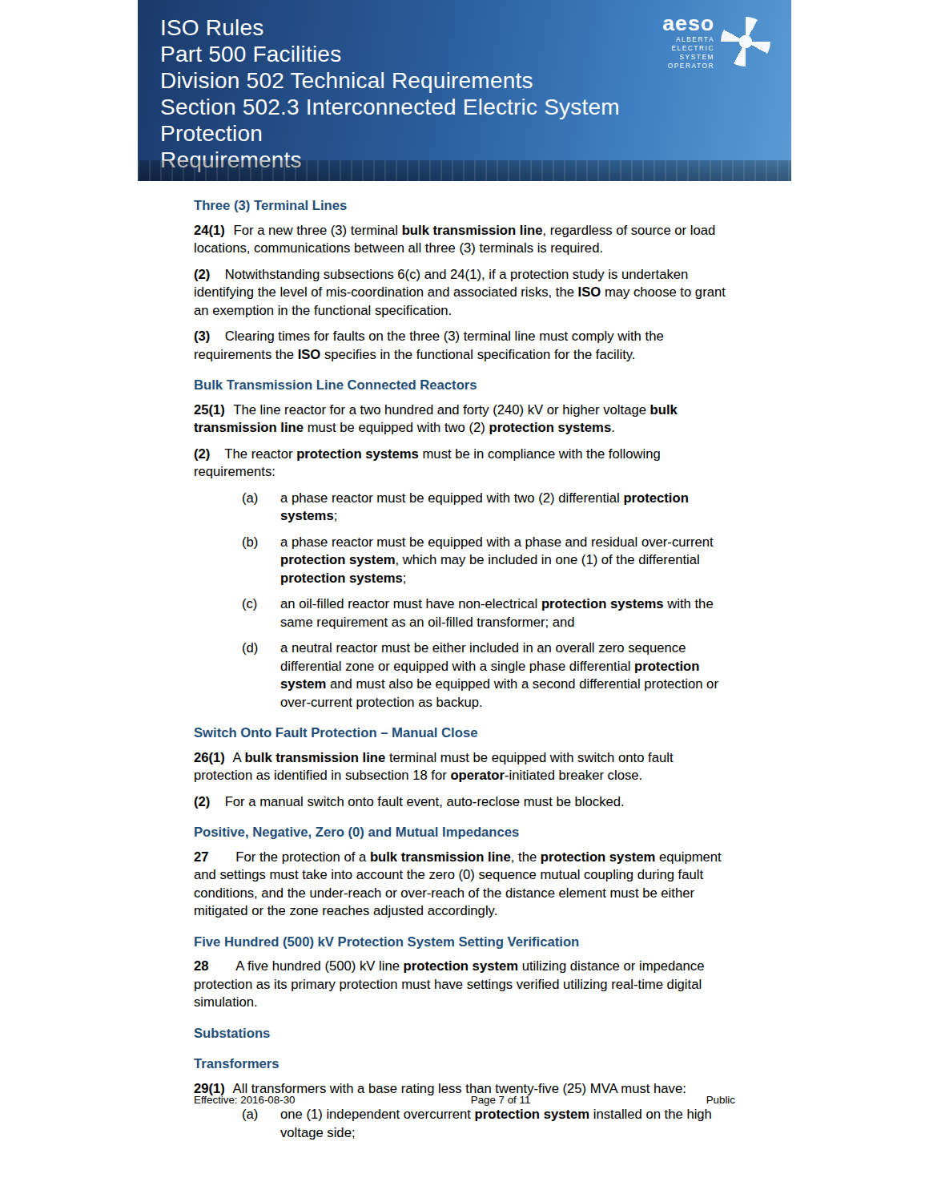ISO Rules Part 500 Facilities Division 502 Technical Requirements Section 502.3 Interconnected Electric System Protection Requirements
aeso
Alberta
Electric
System
Operator
Three (3) Terminal Lines
24(1) For a new three (3) terminal bulk transmission line, regardless of source or load locations, communications between all three (3) terminals is required.
(2) Notwithstanding subsections 6(c) and 24(1), if a protection study is undertaken identifying the level of mis-coordination and associated risks, the ISO may choose to grant an exemption in the functional specification.
(3) Clearing times for faults on the three (3) terminal line must comply with the requirements the ISO specifies in the functional specification for the facility.
Bulk Transmission Line Connected Reactors
25(1) The line reactor for a two hundred and forty (240) kV or higher voltage bulk transmission line must be equipped with two (2) protection systems.
(2) The reactor protection systems must be in compliance with the following requirements:
(a) a phase reactor must be equipped with two (2) differential protection systems;
(b) a phase reactor must be equipped with a phase and residual over-current protection system, which may be included in one (1) of the differential protection systems;
(c) an oil-filled reactor must have non-electrical protection systems with the same requirement as an oil-filled transformer; and
(d) a neutral reactor must be either included in an overall zero sequence differential zone or equipped with a single phase differential protection system and must also be equipped with a second differential protection or over-current protection as backup.
Switch Onto Fault Protection – Manual Close
26(1) A bulk transmission line terminal must be equipped with switch onto fault protection as identified in subsection 18 for operator-initiated breaker close.
(2) For a manual switch onto fault event, auto-reclose must be blocked.
Positive, Negative, Zero (0) and Mutual Impedances
27 For the protection of a bulk transmission line, the protection system equipment and settings must take into account the zero (0) sequence mutual coupling during fault conditions, and the under-reach or over-reach of the distance element must be either mitigated or the zone reaches adjusted accordingly.
Five Hundred (500) kV Protection System Setting Verification
28 A five hundred (500) kV line protection system utilizing distance or impedance protection as its primary protection must have settings verified utilizing real-time digital simulation.
Substations
Transformers
29(1) All transformers with a base rating less than twenty-five (25) MVA must have:
(a) one (1) independent overcurrent protection system installed on the high voltage side;
Effective: 2016-08-30 Page 7 of 11 Public